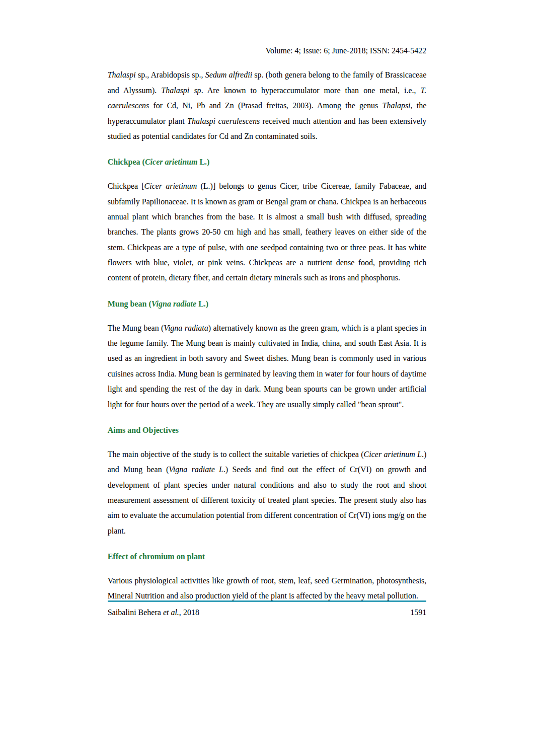Volume: 4; Issue: 6; June-2018; ISSN: 2454-5422
Thalaspi sp., Arabidopsis sp., Sedum alfredii sp. (both genera belong to the family of Brassicaceae and Alyssum). Thalaspi sp. Are known to hyperaccumulator more than one metal, i.e., T. caerulescens for Cd, Ni, Pb and Zn (Prasad freitas, 2003). Among the genus Thalapsi, the hyperaccumulator plant Thalaspi caerulescens received much attention and has been extensively studied as potential candidates for Cd and Zn contaminated soils.
Chickpea (Cicer arietinum L.)
Chickpea [Cicer arietinum (L.)] belongs to genus Cicer, tribe Cicereae, family Fabaceae, and subfamily Papilionaceae. It is known as gram or Bengal gram or chana. Chickpea is an herbaceous annual plant which branches from the base. It is almost a small bush with diffused, spreading branches. The plants grows 20-50 cm high and has small, feathery leaves on either side of the stem. Chickpeas are a type of pulse, with one seedpod containing two or three peas. It has white flowers with blue, violet, or pink veins. Chickpeas are a nutrient dense food, providing rich content of protein, dietary fiber, and certain dietary minerals such as irons and phosphorus.
Mung bean (Vigna radiate L.)
The Mung bean (Vigna radiata) alternatively known as the green gram, which is a plant species in the legume family. The Mung bean is mainly cultivated in India, china, and south East Asia. It is used as an ingredient in both savory and Sweet dishes. Mung bean is commonly used in various cuisines across India. Mung bean is germinated by leaving them in water for four hours of daytime light and spending the rest of the day in dark. Mung bean spourts can be grown under artificial light for four hours over the period of a week. They are usually simply called "bean sprout".
Aims and Objectives
The main objective of the study is to collect the suitable varieties of chickpea (Cicer arietinum L.) and Mung bean (Vigna radiate L.) Seeds and find out the effect of Cr(VI) on growth and development of plant species under natural conditions and also to study the root and shoot measurement assessment of different toxicity of treated plant species. The present study also has aim to evaluate the accumulation potential from different concentration of Cr(VI) ions mg/g on the plant.
Effect of chromium on plant
Various physiological activities like growth of root, stem, leaf, seed Germination, photosynthesis, Mineral Nutrition and also production yield of the plant is affected by the heavy metal pollution.
Saibalini Behera et al., 2018
1591